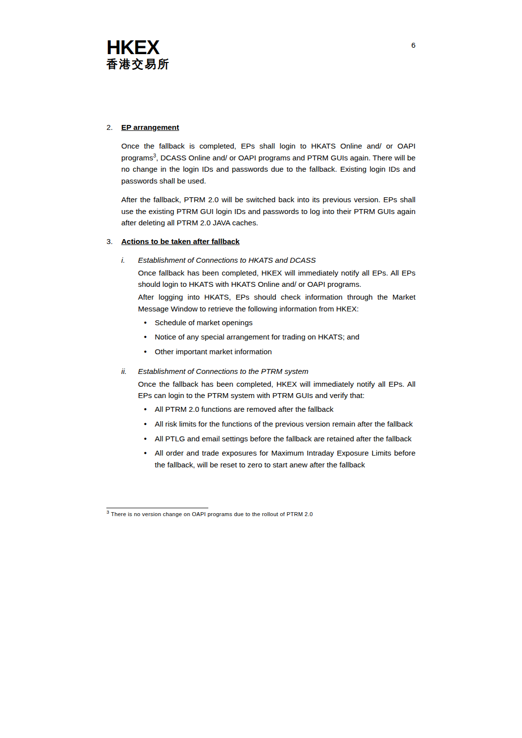HKEX 香港交易所
6
2. EP arrangement
Once the fallback is completed, EPs shall login to HKATS Online and/ or OAPI programs3, DCASS Online and/ or OAPI programs and PTRM GUIs again. There will be no change in the login IDs and passwords due to the fallback. Existing login IDs and passwords shall be used.
After the fallback, PTRM 2.0 will be switched back into its previous version. EPs shall use the existing PTRM GUI login IDs and passwords to log into their PTRM GUIs again after deleting all PTRM 2.0 JAVA caches.
3. Actions to be taken after fallback
i.
Establishment of Connections to HKATS and DCASS
Once fallback has been completed, HKEX will immediately notify all EPs. All EPs should login to HKATS with HKATS Online and/ or OAPI programs.
After logging into HKATS, EPs should check information through the Market Message Window to retrieve the following information from HKEX:
Schedule of market openings
Notice of any special arrangement for trading on HKATS; and
Other important market information
ii.
Establishment of Connections to the PTRM system
Once the fallback has been completed, HKEX will immediately notify all EPs. All EPs can login to the PTRM system with PTRM GUIs and verify that:
All PTRM 2.0 functions are removed after the fallback
All risk limits for the functions of the previous version remain after the fallback
All PTLG and email settings before the fallback are retained after the fallback
All order and trade exposures for Maximum Intraday Exposure Limits before the fallback, will be reset to zero to start anew after the fallback
3 There is no version change on OAPI programs due to the rollout of PTRM 2.0